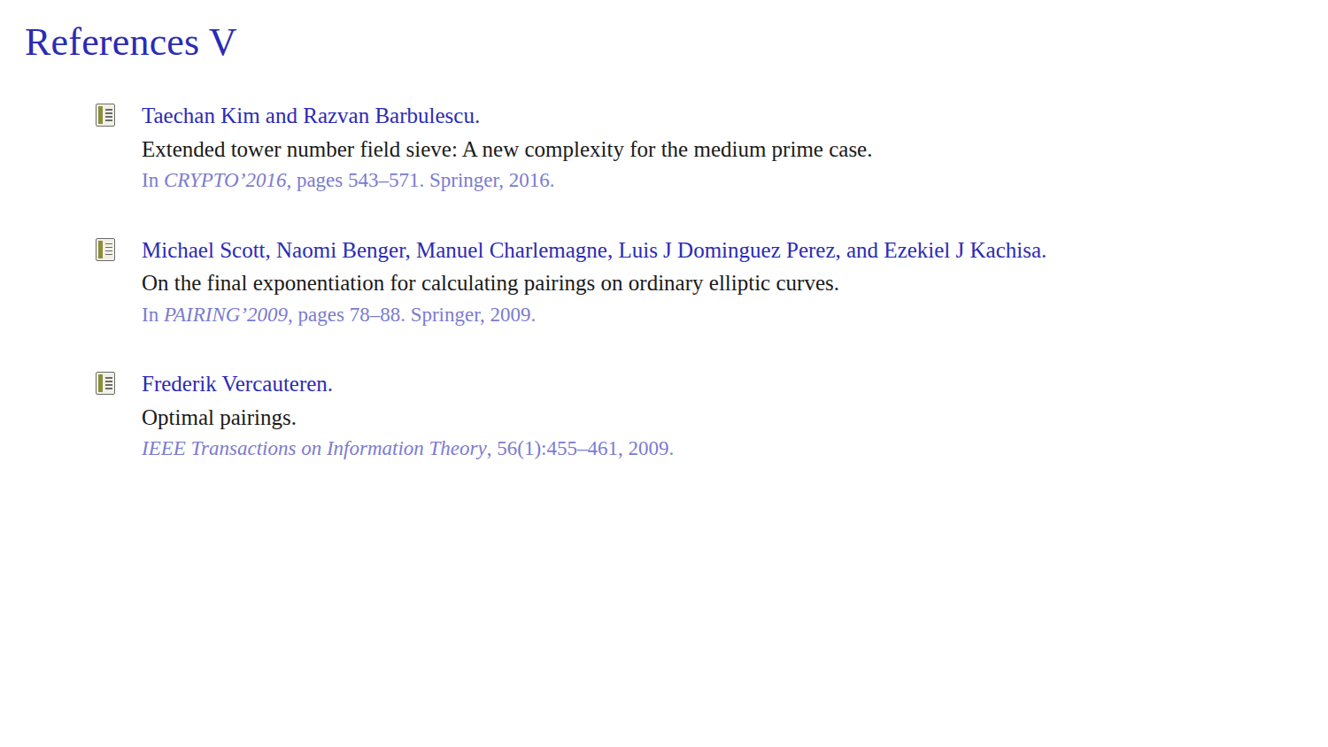References V
Taechan Kim and Razvan Barbulescu. Extended tower number field sieve: A new complexity for the medium prime case. In CRYPTO’2016, pages 543–571. Springer, 2016.
Michael Scott, Naomi Benger, Manuel Charlemagne, Luis J Dominguez Perez, and Ezekiel J Kachisa. On the final exponentiation for calculating pairings on ordinary elliptic curves. In PAIRING’2009, pages 78–88. Springer, 2009.
Frederik Vercauteren. Optimal pairings. IEEE Transactions on Information Theory, 56(1):455–461, 2009.